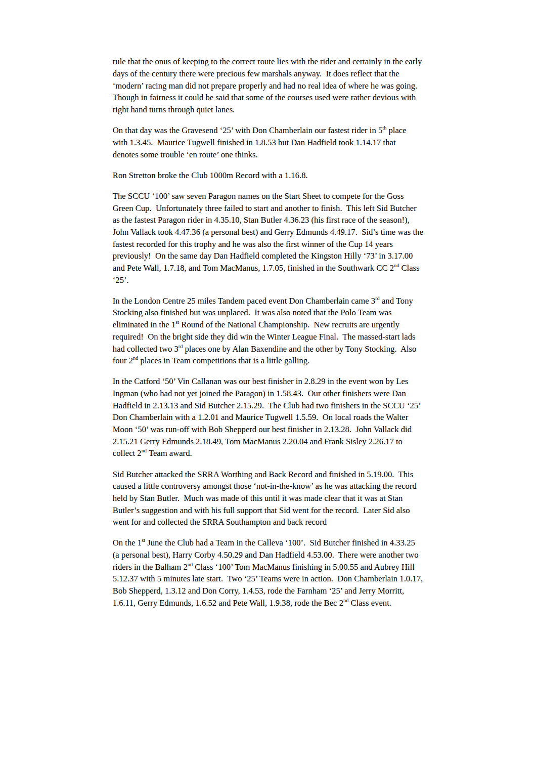rule that the onus of keeping to the correct route lies with the rider and certainly in the early days of the century there were precious few marshals anyway. It does reflect that the ‘modern’ racing man did not prepare properly and had no real idea of where he was going. Though in fairness it could be said that some of the courses used were rather devious with right hand turns through quiet lanes.
On that day was the Gravesend ‘25’ with Don Chamberlain our fastest rider in 5th place with 1.3.45. Maurice Tugwell finished in 1.8.53 but Dan Hadfield took 1.14.17 that denotes some trouble ‘en route’ one thinks.
Ron Stretton broke the Club 1000m Record with a 1.16.8.
The SCCU ‘100’ saw seven Paragon names on the Start Sheet to compete for the Goss Green Cup. Unfortunately three failed to start and another to finish. This left Sid Butcher as the fastest Paragon rider in 4.35.10, Stan Butler 4.36.23 (his first race of the season!), John Vallack took 4.47.36 (a personal best) and Gerry Edmunds 4.49.17. Sid’s time was the fastest recorded for this trophy and he was also the first winner of the Cup 14 years previously! On the same day Dan Hadfield completed the Kingston Hilly ‘73’ in 3.17.00 and Pete Wall, 1.7.18, and Tom MacManus, 1.7.05, finished in the Southwark CC 2nd Class ‘25’.
In the London Centre 25 miles Tandem paced event Don Chamberlain came 3rd and Tony Stocking also finished but was unplaced. It was also noted that the Polo Team was eliminated in the 1st Round of the National Championship. New recruits are urgently required! On the bright side they did win the Winter League Final. The massed-start lads had collected two 3rd places one by Alan Baxendine and the other by Tony Stocking. Also four 2nd places in Team competitions that is a little galling.
In the Catford ‘50’ Vin Callanan was our best finisher in 2.8.29 in the event won by Les Ingman (who had not yet joined the Paragon) in 1.58.43. Our other finishers were Dan Hadfield in 2.13.13 and Sid Butcher 2.15.29. The Club had two finishers in the SCCU ‘25’ Don Chamberlain with a 1.2.01 and Maurice Tugwell 1.5.59. On local roads the Walter Moon ‘50’ was run-off with Bob Shepperd our best finisher in 2.13.28. John Vallack did 2.15.21 Gerry Edmunds 2.18.49, Tom MacManus 2.20.04 and Frank Sisley 2.26.17 to collect 2nd Team award.
Sid Butcher attacked the SRRA Worthing and Back Record and finished in 5.19.00. This caused a little controversy amongst those ‘not-in-the-know’ as he was attacking the record held by Stan Butler. Much was made of this until it was made clear that it was at Stan Butler’s suggestion and with his full support that Sid went for the record. Later Sid also went for and collected the SRRA Southampton and back record
On the 1st June the Club had a Team in the Calleva ‘100’. Sid Butcher finished in 4.33.25 (a personal best), Harry Corby 4.50.29 and Dan Hadfield 4.53.00. There were another two riders in the Balham 2nd Class ‘100’ Tom MacManus finishing in 5.00.55 and Aubrey Hill 5.12.37 with 5 minutes late start. Two ‘25’ Teams were in action. Don Chamberlain 1.0.17, Bob Shepperd, 1.3.12 and Don Corry, 1.4.53, rode the Farnham ‘25’ and Jerry Morritt, 1.6.11, Gerry Edmunds, 1.6.52 and Pete Wall, 1.9.38, rode the Bec 2nd Class event.